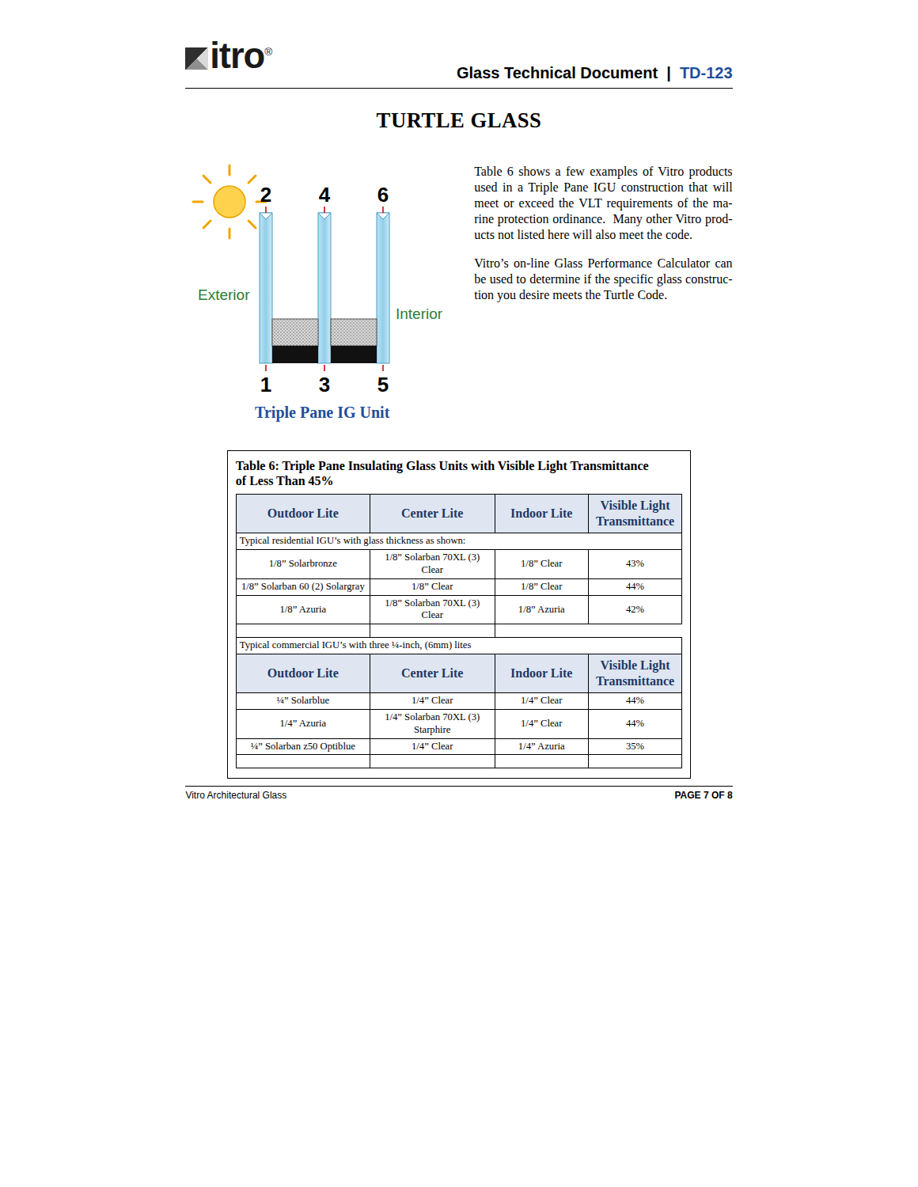itro®
Glass Technical Document | TD-123
TURTLE GLASS
2 4 6 1 3 5 Exterior Interior
Triple Pane IG Unit
Table 6 shows a few examples of Vitro products used in a Triple Pane IGU construction that will meet or exceed the VLT requirements of the marine protection ordinance. Many other Vitro products not listed here will also meet the code.
Vitro’s on-line Glass Performance Calculator can be used to determine if the specific glass construction you desire meets the Turtle Code.
Table 6: Triple Pane Insulating Glass Units with Visible Light Transmittance
of Less Than 45%
| Outdoor Lite | Center Lite | Indoor Lite | Visible Light Transmittance |
| --- | --- | --- | --- |
| Typical residential IGU’s with glass thickness as shown: |
| 1/8” Solarbronze | 1/8” Solarban 70XL (3) Clear | 1/8” Clear | 43% |
| 1/8” Solarban 60 (2) Solargray | 1/8” Clear | 1/8” Clear | 44% |
| 1/8” Azuria | 1/8” Solarban 70XL (3) Clear | 1/8” Azuria | 42% |
| Typical commercial IGU’s with three ¼-inch, (6mm) lites |
| Outdoor Lite | Center Lite | Indoor Lite | Visible Light Transmittance |
| ¼” Solarblue | 1/4” Clear | 1/4” Clear | 44% |
| 1/4” Azuria | 1/4” Solarban 70XL (3) Starphire | 1/4” Clear | 44% |
| ¼” Solarban z50 Optiblue | 1/4” Clear | 1/4” Azuria | 35% |
Vitro Architectural Glass
PAGE 7 OF 8